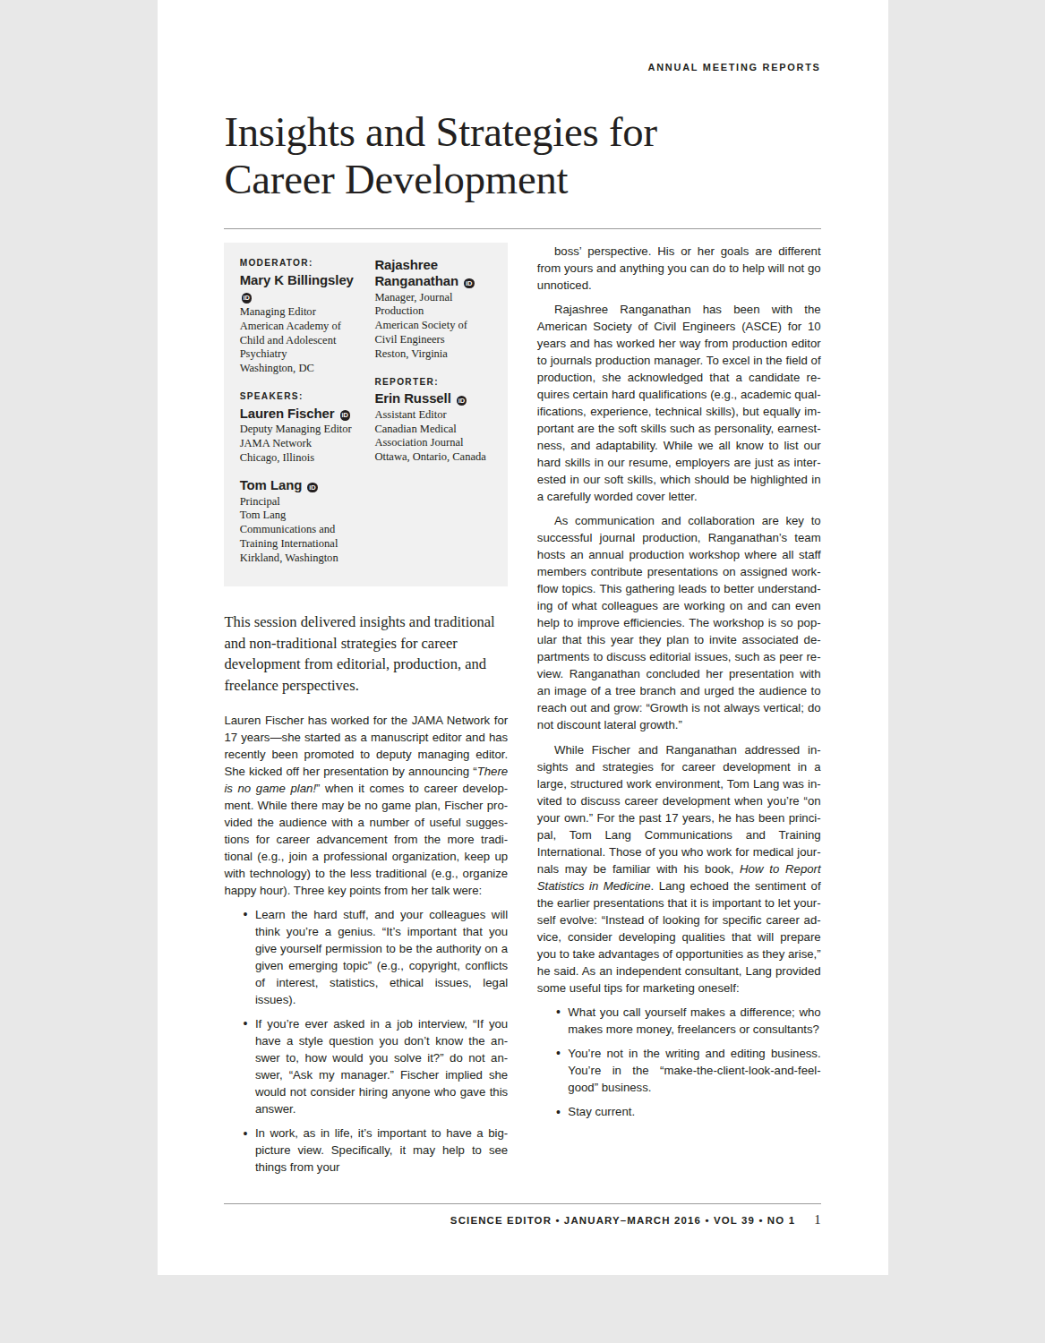ANNUAL MEETING REPORTS
Insights and Strategies for
Career Development
MODERATOR:
Mary K Billingsley iD
Managing Editor
American Academy of Child and Adolescent Psychiatry
Washington, DC
SPEAKERS:
Lauren Fischer iD
Deputy Managing Editor
JAMA Network
Chicago, Illinois
Tom Lang iD
Principal
Tom Lang Communications and Training International
Kirkland, Washington
Rajashree Ranganathan iD
Manager, Journal Production
American Society of Civil Engineers
Reston, Virginia
REPORTER:
Erin Russell iD
Assistant Editor
Canadian Medical Association Journal
Ottawa, Ontario, Canada
This session delivered insights and traditional and non-traditional strategies for career development from editorial, production, and freelance perspectives.
Lauren Fischer has worked for the JAMA Network for 17 years—she started as a manuscript editor and has recently been promoted to deputy managing editor. She kicked off her presentation by announcing “There is no game plan!” when it comes to career development. While there may be no game plan, Fischer provided the audience with a number of useful suggestions for career advancement from the more traditional (e.g., join a professional organization, keep up with technology) to the less traditional (e.g., organize happy hour). Three key points from her talk were:
Learn the hard stuff, and your colleagues will think you’re a genius. “It’s important that you give yourself permission to be the authority on a given emerging topic” (e.g., copyright, conflicts of interest, statistics, ethical issues, legal issues).
If you’re ever asked in a job interview, “If you have a style question you don’t know the answer to, how would you solve it?” do not answer, “Ask my manager.” Fischer implied she would not consider hiring anyone who gave this answer.
In work, as in life, it’s important to have a big-picture view. Specifically, it may help to see things from your
boss’ perspective. His or her goals are different from yours and anything you can do to help will not go unnoticed.
Rajashree Ranganathan has been with the American Society of Civil Engineers (ASCE) for 10 years and has worked her way from production editor to journals production manager. To excel in the field of production, she acknowledged that a candidate requires certain hard qualifications (e.g., academic qualifications, experience, technical skills), but equally important are the soft skills such as personality, earnestness, and adaptability. While we all know to list our hard skills in our resume, employers are just as interested in our soft skills, which should be highlighted in a carefully worded cover letter.
As communication and collaboration are key to successful journal production, Ranganathan’s team hosts an annual production workshop where all staff members contribute presentations on assigned workflow topics. This gathering leads to better understanding of what colleagues are working on and can even help to improve efficiencies. The workshop is so popular that this year they plan to invite associated departments to discuss editorial issues, such as peer review. Ranganathan concluded her presentation with an image of a tree branch and urged the audience to reach out and grow: “Growth is not always vertical; do not discount lateral growth.”
While Fischer and Ranganathan addressed insights and strategies for career development in a large, structured work environment, Tom Lang was invited to discuss career development when you’re “on your own.” For the past 17 years, he has been principal, Tom Lang Communications and Training International. Those of you who work for medical journals may be familiar with his book, How to Report Statistics in Medicine. Lang echoed the sentiment of the earlier presentations that it is important to let yourself evolve: “Instead of looking for specific career advice, consider developing qualities that will prepare you to take advantages of opportunities as they arise,” he said. As an independent consultant, Lang provided some useful tips for marketing oneself:
What you call yourself makes a difference; who makes more money, freelancers or consultants?
You’re not in the writing and editing business. You’re in the “make-the-client-look-and-feel-good” business.
Stay current.
SCIENCE EDITOR • JANUARY–MARCH 2016 • VOL 39 • NO 1 1